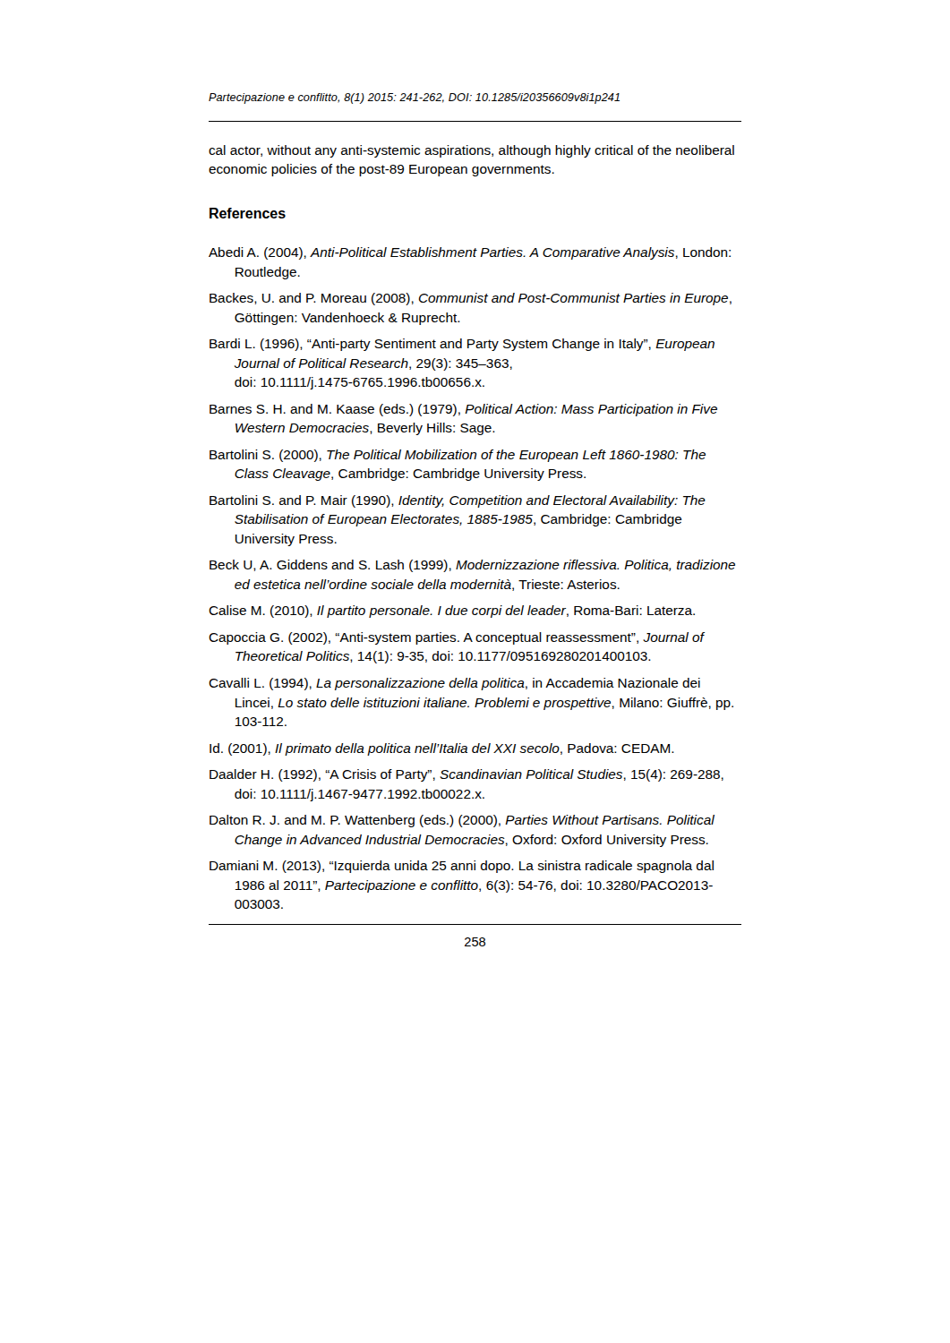Partecipazione e conflitto, 8(1) 2015: 241-262, DOI: 10.1285/i20356609v8i1p241
cal actor, without any anti-systemic aspirations, although highly critical of the neoliberal economic policies of the post-89 European governments.
References
Abedi A. (2004), Anti-Political Establishment Parties. A Comparative Analysis, London: Routledge.
Backes, U. and P. Moreau (2008), Communist and Post-Communist Parties in Europe, Göttingen: Vandenhoeck & Ruprecht.
Bardi L. (1996), “Anti-party Sentiment and Party System Change in Italy”, European Journal of Political Research, 29(3): 345–363,
doi: 10.1111/j.1475-6765.1996.tb00656.x.
Barnes S. H. and M. Kaase (eds.) (1979), Political Action: Mass Participation in Five Western Democracies, Beverly Hills: Sage.
Bartolini S. (2000), The Political Mobilization of the European Left 1860-1980: The Class Cleavage, Cambridge: Cambridge University Press.
Bartolini S. and P. Mair (1990), Identity, Competition and Electoral Availability: The Stabilisation of European Electorates, 1885-1985, Cambridge: Cambridge University Press.
Beck U, A. Giddens and S. Lash (1999), Modernizzazione riflessiva. Politica, tradizione ed estetica nell’ordine sociale della modernità, Trieste: Asterios.
Calise M. (2010), Il partito personale. I due corpi del leader, Roma-Bari: Laterza.
Capoccia G. (2002), “Anti-system parties. A conceptual reassessment”, Journal of Theoretical Politics, 14(1): 9-35, doi: 10.1177/095169280201400103.
Cavalli L. (1994), La personalizzazione della politica, in Accademia Nazionale dei Lincei, Lo stato delle istituzioni italiane. Problemi e prospettive, Milano: Giuffrè, pp. 103-112.
Id. (2001), Il primato della politica nell’Italia del XXI secolo, Padova: CEDAM.
Daalder H. (1992), “A Crisis of Party”, Scandinavian Political Studies, 15(4): 269-288, doi: 10.1111/j.1467-9477.1992.tb00022.x.
Dalton R. J. and M. P. Wattenberg (eds.) (2000), Parties Without Partisans. Political Change in Advanced Industrial Democracies, Oxford: Oxford University Press.
Damiani M. (2013), “Izquierda unida 25 anni dopo. La sinistra radicale spagnola dal 1986 al 2011”, Partecipazione e conflitto, 6(3): 54-76, doi: 10.3280/PACO2013-003003.
258